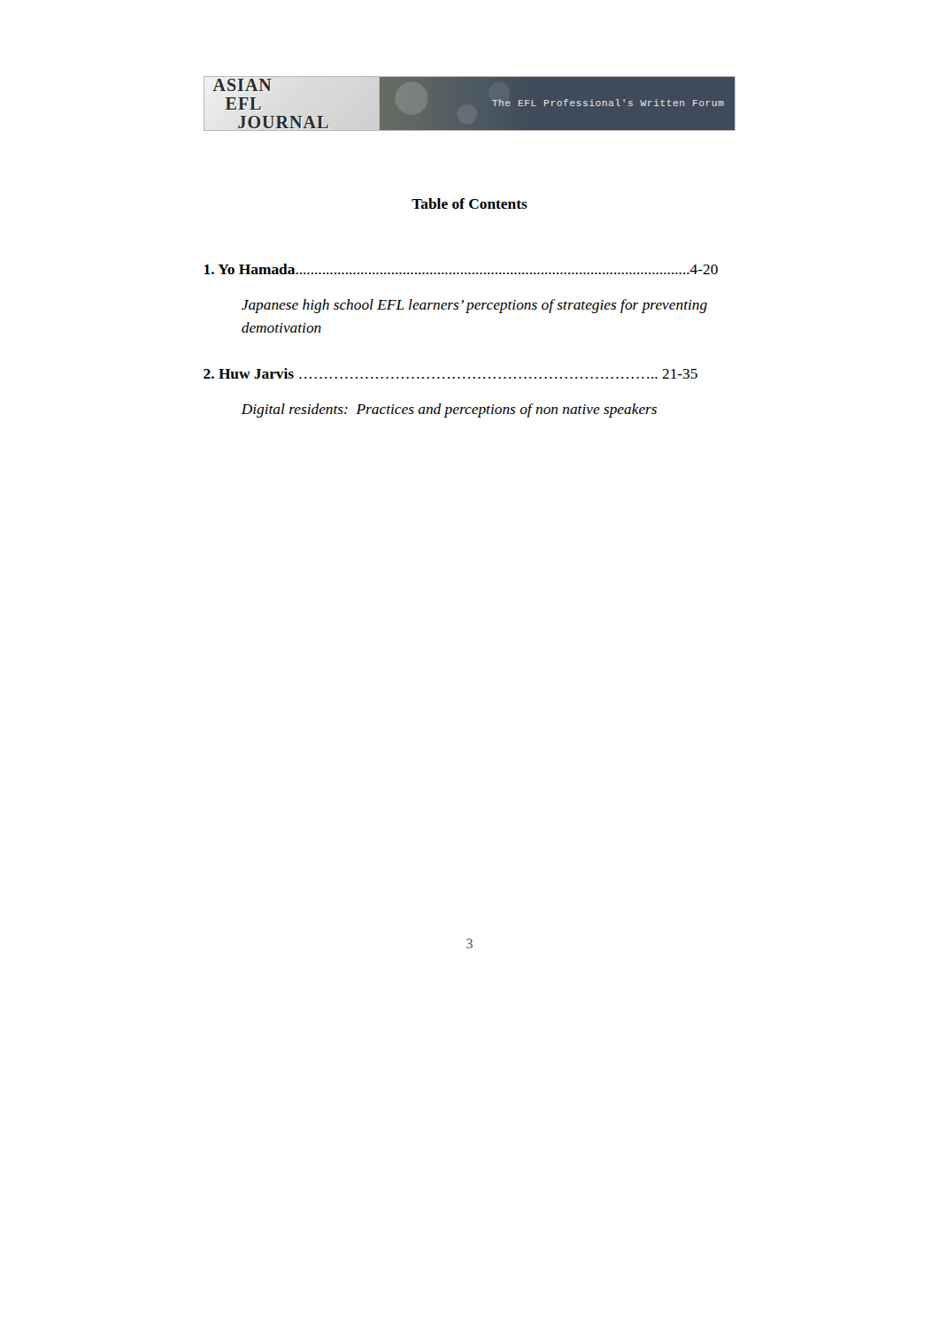ASIAN EFL JOURNAL
The EFL Professional's Written Forum
Table of Contents
1. Yo Hamada....................................................................................................... 4-20 Japanese high school EFL learners’ perceptions of strategies for preventing demotivation
2. Huw Jarvis …………………………………………………………….. 21-35 Digital residents: Practices and perceptions of non native speakers
3